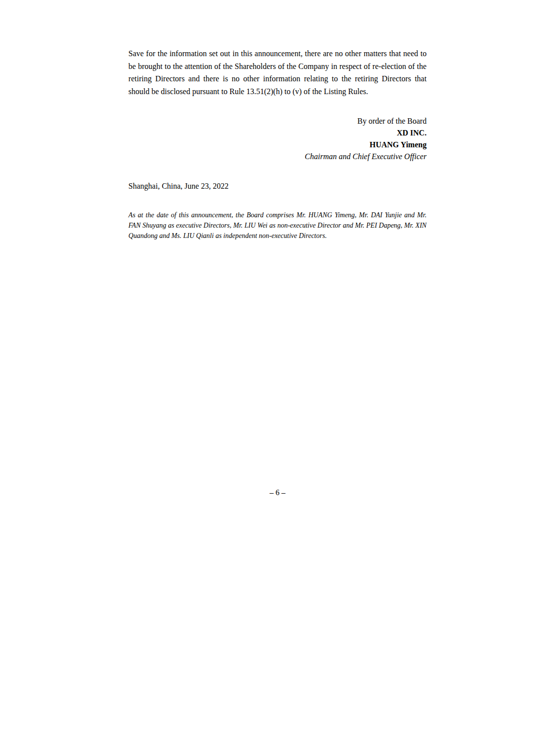Save for the information set out in this announcement, there are no other matters that need to be brought to the attention of the Shareholders of the Company in respect of re-election of the retiring Directors and there is no other information relating to the retiring Directors that should be disclosed pursuant to Rule 13.51(2)(h) to (v) of the Listing Rules.
By order of the Board
XD INC.
HUANG Yimeng
Chairman and Chief Executive Officer
Shanghai, China, June 23, 2022
As at the date of this announcement, the Board comprises Mr. HUANG Yimeng, Mr. DAI Yunjie and Mr. FAN Shuyang as executive Directors, Mr. LIU Wei as non-executive Director and Mr. PEI Dapeng, Mr. XIN Quandong and Ms. LIU Qianli as independent non-executive Directors.
– 6 –